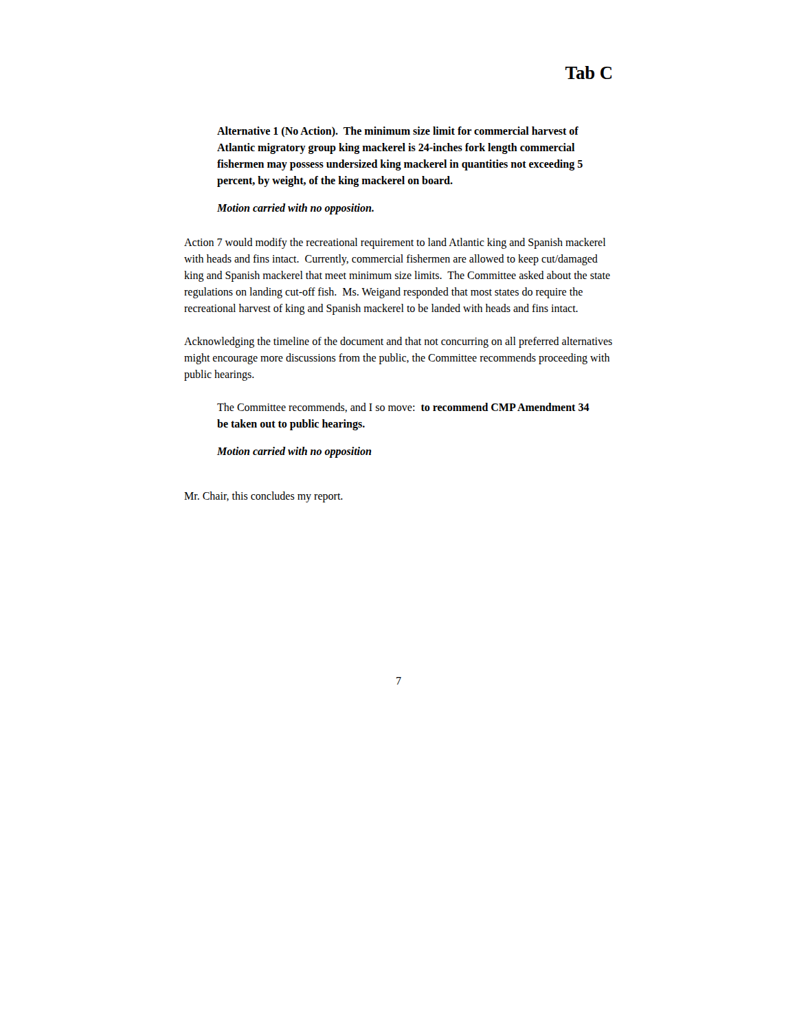Tab C
Alternative 1 (No Action). The minimum size limit for commercial harvest of Atlantic migratory group king mackerel is 24-inches fork length commercial fishermen may possess undersized king mackerel in quantities not exceeding 5 percent, by weight, of the king mackerel on board.
Motion carried with no opposition.
Action 7 would modify the recreational requirement to land Atlantic king and Spanish mackerel with heads and fins intact. Currently, commercial fishermen are allowed to keep cut/damaged king and Spanish mackerel that meet minimum size limits. The Committee asked about the state regulations on landing cut-off fish. Ms. Weigand responded that most states do require the recreational harvest of king and Spanish mackerel to be landed with heads and fins intact.
Acknowledging the timeline of the document and that not concurring on all preferred alternatives might encourage more discussions from the public, the Committee recommends proceeding with public hearings.
The Committee recommends, and I so move: to recommend CMP Amendment 34 be taken out to public hearings.
Motion carried with no opposition
Mr. Chair, this concludes my report.
7